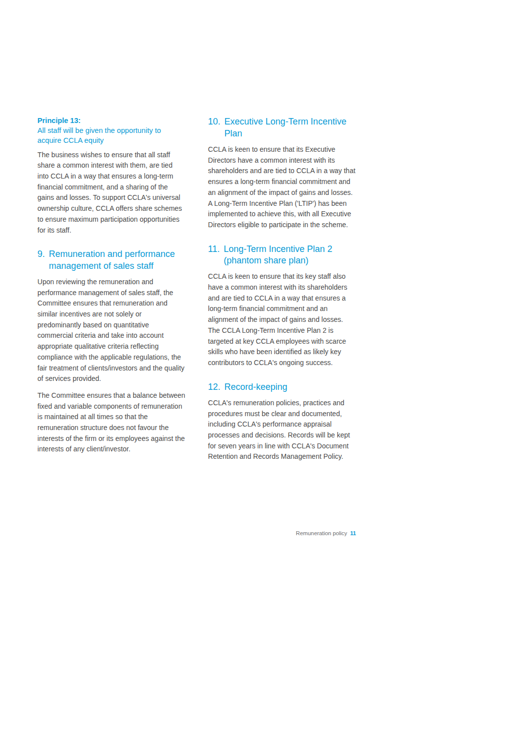Principle 13:
All staff will be given the opportunity to acquire CCLA equity
The business wishes to ensure that all staff share a common interest with them, are tied into CCLA in a way that ensures a long-term financial commitment, and a sharing of the gains and losses. To support CCLA's universal ownership culture, CCLA offers share schemes to ensure maximum participation opportunities for its staff.
9. Remuneration and performance management of sales staff
Upon reviewing the remuneration and performance management of sales staff, the Committee ensures that remuneration and similar incentives are not solely or predominantly based on quantitative commercial criteria and take into account appropriate qualitative criteria reflecting compliance with the applicable regulations, the fair treatment of clients/investors and the quality of services provided.
The Committee ensures that a balance between fixed and variable components of remuneration is maintained at all times so that the remuneration structure does not favour the interests of the firm or its employees against the interests of any client/investor.
10. Executive Long-Term Incentive Plan
CCLA is keen to ensure that its Executive Directors have a common interest with its shareholders and are tied to CCLA in a way that ensures a long-term financial commitment and an alignment of the impact of gains and losses. A Long-Term Incentive Plan ('LTIP') has been implemented to achieve this, with all Executive Directors eligible to participate in the scheme.
11. Long-Term Incentive Plan 2 (phantom share plan)
CCLA is keen to ensure that its key staff also have a common interest with its shareholders and are tied to CCLA in a way that ensures a long-term financial commitment and an alignment of the impact of gains and losses. The CCLA Long-Term Incentive Plan 2 is targeted at key CCLA employees with scarce skills who have been identified as likely key contributors to CCLA's ongoing success.
12. Record-keeping
CCLA's remuneration policies, practices and procedures must be clear and documented, including CCLA's performance appraisal processes and decisions. Records will be kept for seven years in line with CCLA's Document Retention and Records Management Policy.
Remuneration policy11